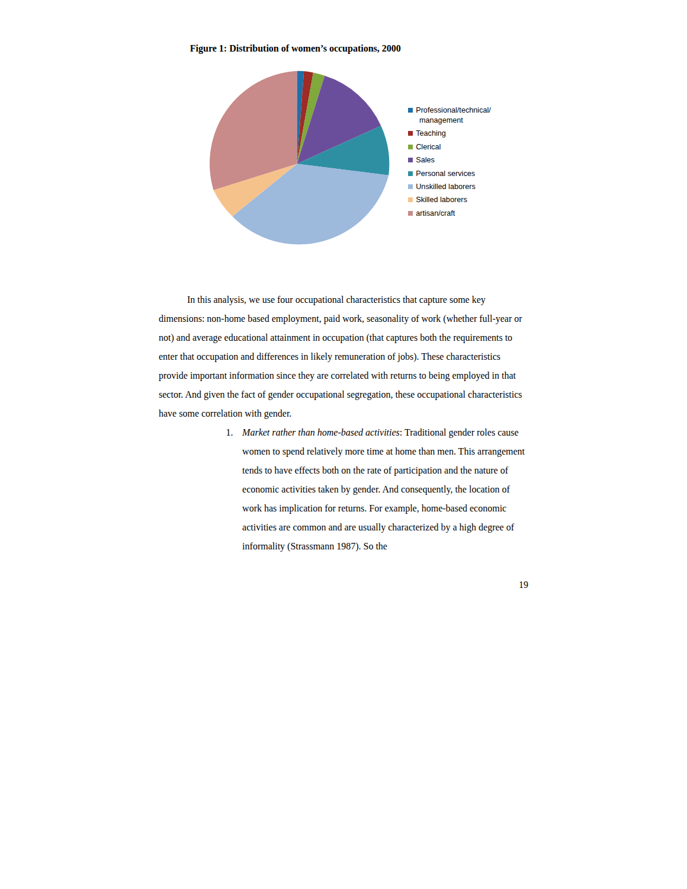Figure 1: Distribution of women’s occupations, 2000
Distribution of women's occupations, 2000
Professional/technical/management
Teaching
Clerical
Sales
Personal services
Unskilled laborers
Skilled laborers
artisan/craft
In this analysis, we use four occupational characteristics that capture some key dimensions: non-home based employment, paid work, seasonality of work (whether full-year or not) and average educational attainment in occupation (that captures both the requirements to enter that occupation and differences in likely remuneration of jobs). These characteristics provide important information since they are correlated with returns to being employed in that sector. And given the fact of gender occupational segregation, these occupational characteristics have some correlation with gender.
Market rather than home-based activities: Traditional gender roles cause women to spend relatively more time at home than men. This arrangement tends to have effects both on the rate of participation and the nature of economic activities taken by gender. And consequently, the location of work has implication for returns. For example, home-based economic activities are common and are usually characterized by a high degree of informality (Strassmann 1987). So the
19